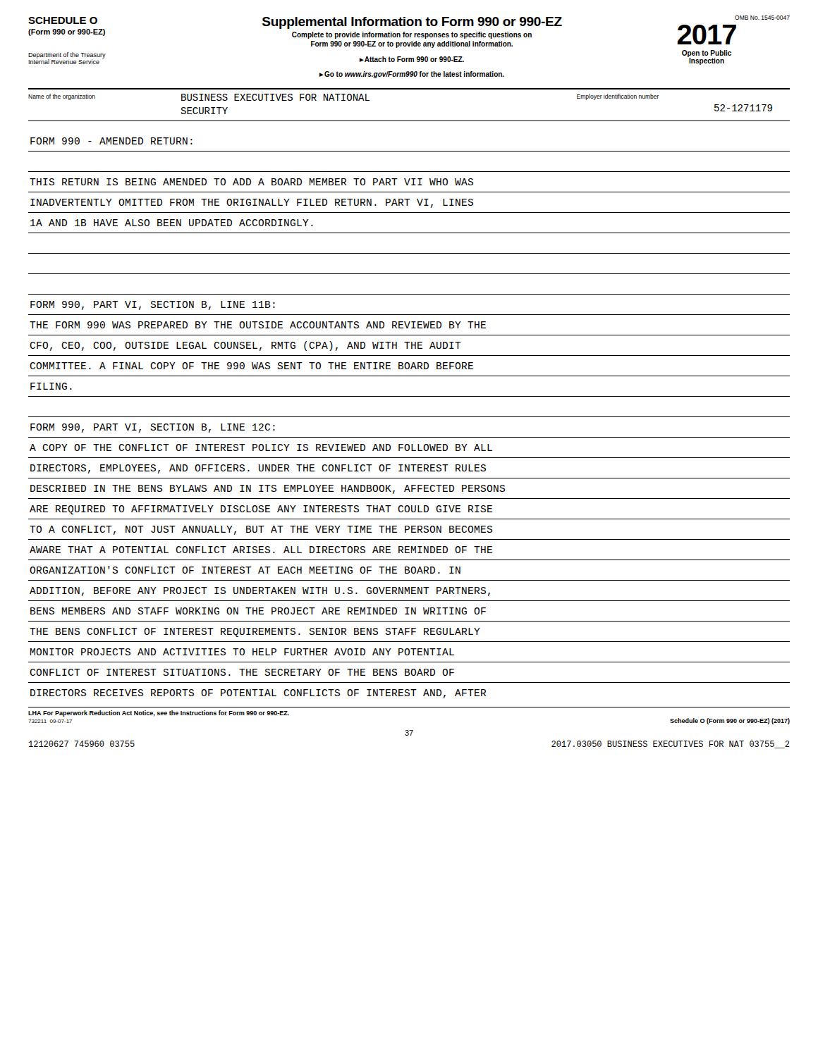SCHEDULE O
(Form 990 or 990-EZ)
Department of the Treasury
Internal Revenue Service
Supplemental Information to Form 990 or 990-EZ
Complete to provide information for responses to specific questions on
Form 990 or 990-EZ or to provide any additional information.
Attach to Form 990 or 990-EZ.
Go to www.irs.gov/Form990 for the latest information.
OMB No. 1545-0047
2017
Open to Public
Inspection
Name of the organization
BUSINESS EXECUTIVES FOR NATIONAL
SECURITY
Employer identification number
52-1271179
FORM 990 - AMENDED RETURN:
THIS RETURN IS BEING AMENDED TO ADD A BOARD MEMBER TO PART VII WHO WAS
INADVERTENTLY OMITTED FROM THE ORIGINALLY FILED RETURN. PART VI, LINES
1A AND 1B HAVE ALSO BEEN UPDATED ACCORDINGLY.
FORM 990, PART VI, SECTION B, LINE 11B:
THE FORM 990 WAS PREPARED BY THE OUTSIDE ACCOUNTANTS AND REVIEWED BY THE
CFO, CEO, COO, OUTSIDE LEGAL COUNSEL, RMTG (CPA), AND WITH THE AUDIT
COMMITTEE. A FINAL COPY OF THE 990 WAS SENT TO THE ENTIRE BOARD BEFORE
FILING.
FORM 990, PART VI, SECTION B, LINE 12C:
A COPY OF THE CONFLICT OF INTEREST POLICY IS REVIEWED AND FOLLOWED BY ALL
DIRECTORS, EMPLOYEES, AND OFFICERS. UNDER THE CONFLICT OF INTEREST RULES
DESCRIBED IN THE BENS BYLAWS AND IN ITS EMPLOYEE HANDBOOK, AFFECTED PERSONS
ARE REQUIRED TO AFFIRMATIVELY DISCLOSE ANY INTERESTS THAT COULD GIVE RISE
TO A CONFLICT, NOT JUST ANNUALLY, BUT AT THE VERY TIME THE PERSON BECOMES
AWARE THAT A POTENTIAL CONFLICT ARISES. ALL DIRECTORS ARE REMINDED OF THE
ORGANIZATION'S CONFLICT OF INTEREST AT EACH MEETING OF THE BOARD. IN
ADDITION, BEFORE ANY PROJECT IS UNDERTAKEN WITH U.S. GOVERNMENT PARTNERS,
BENS MEMBERS AND STAFF WORKING ON THE PROJECT ARE REMINDED IN WRITING OF
THE BENS CONFLICT OF INTEREST REQUIREMENTS. SENIOR BENS STAFF REGULARLY
MONITOR PROJECTS AND ACTIVITIES TO HELP FURTHER AVOID ANY POTENTIAL
CONFLICT OF INTEREST SITUATIONS. THE SECRETARY OF THE BENS BOARD OF
DIRECTORS RECEIVES REPORTS OF POTENTIAL CONFLICTS OF INTEREST AND, AFTER
LHA For Paperwork Reduction Act Notice, see the Instructions for Form 990 or 990-EZ.
732211 09-07-17
Schedule O (Form 990 or 990-EZ) (2017)
37
12120627 745960 03755 2017.03050 BUSINESS EXECUTIVES FOR NAT 03755__2